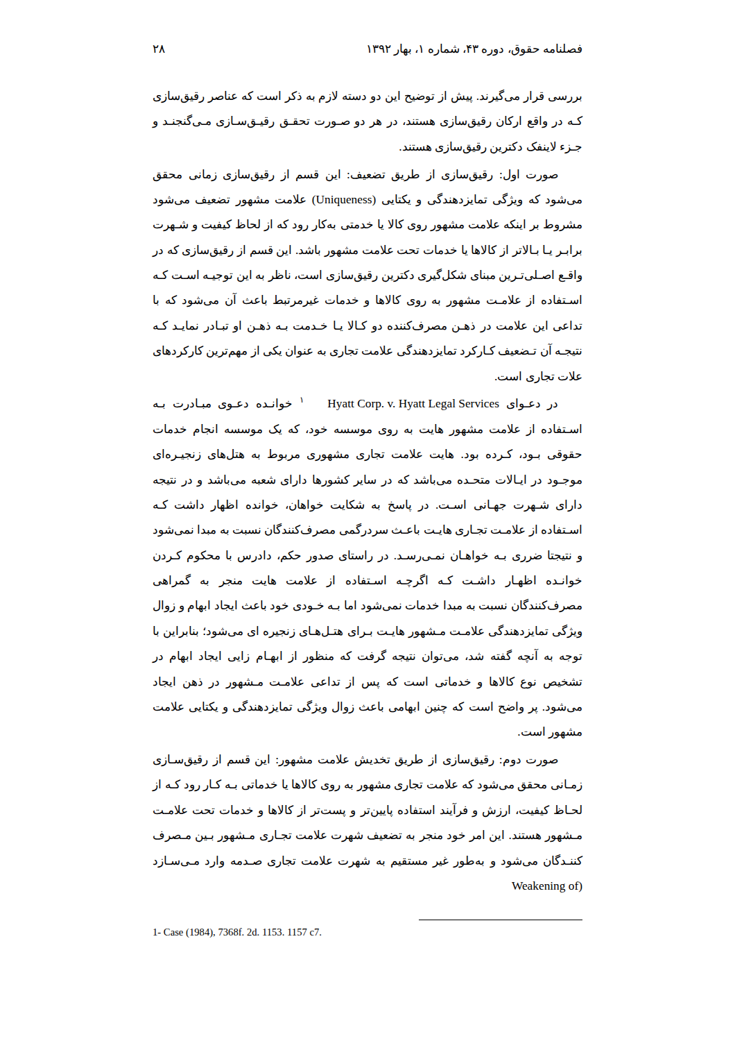فصلنامه حقوق، دوره ۴۳، شماره ۱، بهار ۱۳۹۲ ۲۸
بررسی قرار می‌گیرند. پیش از توضیح این دو دسته لازم به ذکر است که عناصر رقیق‌سازی کـه در واقع ارکان رقیق‌سازی هستند، در هر دو صـورت تحقـق رقیـق‌سـازی مـی‌گنجنـد و جـزء لاینفک دکترین رقیق‌سازی هستند.
صورت اول: رقیق‌سازی از طریق تضعیف: این قسم از رقیق‌سازی زمانی محقق می‌شود که ویژگی تمایزدهندگی و یکتایی (Uniqueness) علامت مشهور تضعیف می‌شود مشروط بر اینکه علامت مشهور روی کالا یا خدمتی به‌کار رود که از لحاظ کیفیت و شـهرت برابـر یـا بـالاتر از کالاها یا خدمات تحت علامت مشهور باشد. این قسم از رقیق‌سازی که در واقـع اصـلی‌تـرین مبنای شکل‌گیری دکترین رقیق‌سازی است، ناظر به این توجیـه اسـت کـه اسـتفاده از علامـت مشهور به روی کالاها و خدمات غیرمرتبط باعث آن می‌شود که با تداعی این علامت در ذهـن مصرف‌کننده دو کـالا یـا خـدمت بـه ذهـن او تبـادر نمایـد کـه نتیجـه آن تـضعیف کـارکرد تمایزدهندگی علامت تجاری به عنوان یکی از مهم‌ترین کارکردهای علات تجاری است.
در دعـوای Hyatt Corp. v. Hyatt Legal Services۱ خوانـده دعـوی مبـادرت بـه اسـتفاده از علامت مشهور هایت به روی موسسه خود، که یک موسسه انجام خدمات حقوقی بـود، کـرده بود. هایت علامت تجاری مشهوری مربوط به هتل‌های زنجیـره‌ای موجـود در ایـالات متحـده می‌باشد که در سایر کشورها دارای شعبه می‌باشد و در نتیجه دارای شـهرت جهـانی اسـت. در پاسخ به شکایت خواهان، خوانده اظهار داشت کـه اسـتفاده از علامـت تجـاری هایـت باعـث سردرگمی مصرف‌کنندگان نسبت به مبدا نمی‌شود و نتیجتا ضرری بـه خواهـان نمـی‌رسـد. در راستای صدور حکم، دادرس با محکوم کـردن خوانـده اظهـار داشـت کـه اگرچـه اسـتفاده از علامت هایت منجر به گمراهی مصرف‌کنندگان نسبت به مبدا خدمات نمی‌شود اما بـه خـودی خود باعث ایجاد ابهام و زوال ویژگی تمایزدهندگی علامـت مـشهور هایـت بـرای هتـل‌هـای زنجیره ای می‌شود؛ بنابراین با توجه به آنچه گفته شد، می‌توان نتیجه گرفت که منظور از ابهـام زایی ایجاد ابهام در تشخیص نوع کالاها و خدماتی است که پس از تداعی علامـت مـشهور در ذهن ایجاد می‌شود. پر واضح است که چنین ابهامی باعث زوال ویژگی تمایزدهندگی و یکتایی علامت مشهور است.
صورت دوم: رقیق‌سازی از طریق تخدیش علامت مشهور: این قسم از رقیق‌سـازی زمـانی محقق می‌شود که علامت تجاری مشهور به روی کالاها یا خدماتی بـه کـار رود کـه از لحـاظ کیفیت، ارزش و فرآیند استفاده پایین‌تر و پست‌تر از کالاها و خدمات تحت علامـت مـشهور هستند. این امر خود منجر به تضعیف شهرت علامت تجـاری مـشهور بـین مـصرف کننـدگان می‌شود و به‌طور غیر مستقیم به شهرت علامت تجاری صـدمه وارد مـی‌سـازد (Weakening of
1- Case (1984), 7368f. 2d. 1153. 1157 c7.